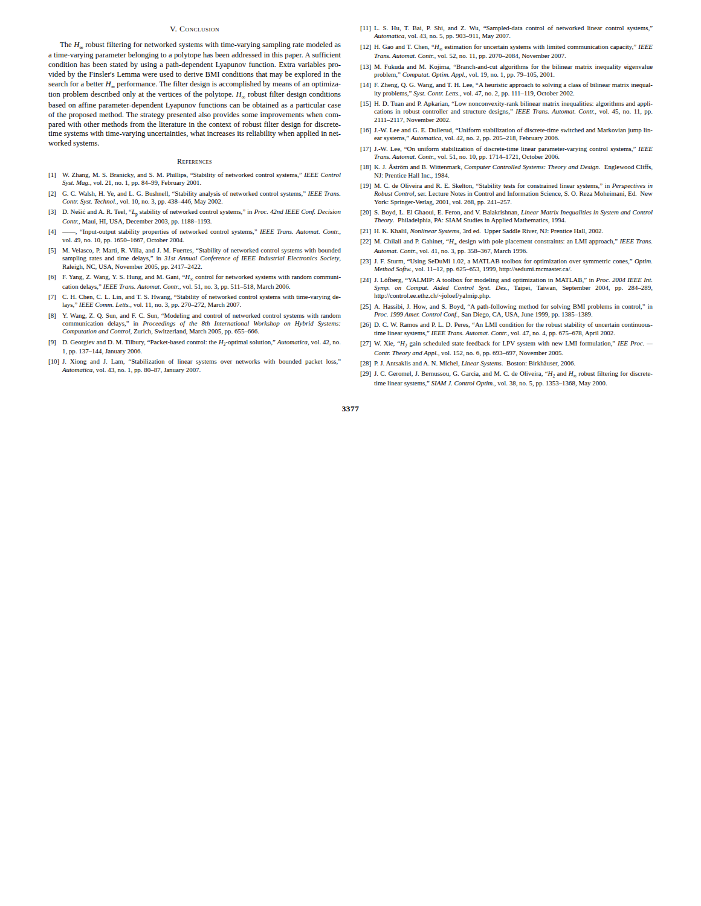V. Conclusion
The H∞ robust filtering for networked systems with time-varying sampling rate modeled as a time-varying parameter belonging to a polytope has been addressed in this paper. A sufficient condition has been stated by using a path-dependent Lyapunov function. Extra variables provided by the Finsler's Lemma were used to derive BMI conditions that may be explored in the search for a better H∞ performance. The filter design is accomplished by means of an optimization problem described only at the vertices of the polytope. H∞ robust filter design conditions based on affine parameter-dependent Lyapunov functions can be obtained as a particular case of the proposed method. The strategy presented also provides some improvements when compared with other methods from the literature in the context of robust filter design for discrete-time systems with time-varying uncertainties, what increases its reliability when applied in networked systems.
References
[1] W. Zhang, M. S. Branicky, and S. M. Phillips, “Stability of networked control systems,” IEEE Control Syst. Mag., vol. 21, no. 1, pp. 84–99, February 2001.
[2] G. C. Walsh, H. Ye, and L. G. Bushnell, “Stability analysis of networked control systems,” IEEE Trans. Contr. Syst. Technol., vol. 10, no. 3, pp. 438–446, May 2002.
[3] D. Nešić and A. R. Teel, “Lp stability of networked control systems,” in Proc. 42nd IEEE Conf. Decision Contr., Maui, HI, USA, December 2003, pp. 1188–1193.
[4]——, “Input-output stability properties of networked control systems,” IEEE Trans. Automat. Contr., vol. 49, no. 10, pp. 1650–1667, October 2004.
[5] M. Velasco, P. Marti, R. Villa, and J. M. Fuertes, “Stability of networked control systems with bounded sampling rates and time delays,” in 31st Annual Conference of IEEE Industrial Electronics Society, Raleigh, NC, USA, November 2005, pp. 2417–2422.
[6] F. Yang, Z. Wang, Y. S. Hung, and M. Gani, “H∞ control for networked systems with random communication delays,” IEEE Trans. Automat. Contr., vol. 51, no. 3, pp. 511–518, March 2006.
[7] C. H. Chen, C. L. Lin, and T. S. Hwang, “Stability of networked control systems with time-varying delays,” IEEE Comm. Letts., vol. 11, no. 3, pp. 270–272, March 2007.
[8] Y. Wang, Z. Q. Sun, and F. C. Sun, “Modeling and control of networked control systems with random communication delays,” in Proceedings of the 8th International Workshop on Hybrid Systems: Computation and Control, Zurich, Switzerland, March 2005, pp. 655–666.
[9] D. Georgiev and D. M. Tilbury, “Packet-based control: the H2-optimal solution,” Automatica, vol. 42, no. 1, pp. 137–144, January 2006.
[10] J. Xiong and J. Lam, “Stabilization of linear systems over networks with bounded packet loss,” Automatica, vol. 43, no. 1, pp. 80–87, January 2007.
[11] L. S. Hu, T. Bai, P. Shi, and Z. Wu, “Sampled-data control of networked linear control systems,” Automatica, vol. 43, no. 5, pp. 903–911, May 2007.
[12] H. Gao and T. Chen, “H∞ estimation for uncertain systems with limited communication capacity,” IEEE Trans. Automat. Contr., vol. 52, no. 11, pp. 2070–2084, November 2007.
[13] M. Fukuda and M. Kojima, “Branch-and-cut algorithms for the bilinear matrix inequality eigenvalue problem,” Computat. Optim. Appl., vol. 19, no. 1, pp. 79–105, 2001.
[14] F. Zheng, Q. G. Wang, and T. H. Lee, “A heuristic approach to solving a class of bilinear matrix inequality problems,” Syst. Contr. Letts., vol. 47, no. 2, pp. 111–119, October 2002.
[15] H. D. Tuan and P. Apkarian, “Low nonconvexity-rank bilinear matrix inequalities: algorithms and applications in robust controller and structure designs,” IEEE Trans. Automat. Contr., vol. 45, no. 11, pp. 2111–2117, November 2002.
[16] J.-W. Lee and G. E. Dullerud, “Uniform stabilization of discrete-time switched and Markovian jump linear systems,” Automatica, vol. 42, no. 2, pp. 205–218, February 2006.
[17] J.-W. Lee, “On uniform stabilization of discrete-time linear parameter-varying control systems,” IEEE Trans. Automat. Contr., vol. 51, no. 10, pp. 1714–1721, October 2006.
[18] K. J. Åström and B. Wittenmark, Computer Controlled Systems: Theory and Design. Englewood Cliffs, NJ: Prentice Hall Inc., 1984.
[19] M. C. de Oliveira and R. E. Skelton, “Stability tests for constrained linear systems,” in Perspectives in Robust Control, ser. Lecture Notes in Control and Information Science, S. O. Reza Moheimani, Ed. New York: Springer-Verlag, 2001, vol. 268, pp. 241–257.
[20] S. Boyd, L. El Ghaoui, E. Feron, and V. Balakrishnan, Linear Matrix Inequalities in System and Control Theory. Philadelphia, PA: SIAM Studies in Applied Mathematics, 1994.
[21] H. K. Khalil, Nonlinear Systems, 3rd ed. Upper Saddle River, NJ: Prentice Hall, 2002.
[22] M. Chilali and P. Gahinet, “H∞ design with pole placement constraints: an LMI approach,” IEEE Trans. Automat. Contr., vol. 41, no. 3, pp. 358–367, March 1996.
[23] J. F. Sturm, “Using SeDuMi 1.02, a MATLAB toolbox for optimization over symmetric cones,” Optim. Method Softw., vol. 11–12, pp. 625–653, 1999, http://sedumi.mcmaster.ca/.
[24] J. Löfberg, “YALMIP: A toolbox for modeling and optimization in MATLAB,” in Proc. 2004 IEEE Int. Symp. on Comput. Aided Control Syst. Des., Taipei, Taiwan, September 2004, pp. 284–289, http://control.ee.ethz.ch/~joloef/yalmip.php.
[25] A. Hassibi, J. How, and S. Boyd, “A path-following method for solving BMI problems in control,” in Proc. 1999 Amer. Control Conf., San Diego, CA, USA, June 1999, pp. 1385–1389.
[26] D. C. W. Ramos and P. L. D. Peres, “An LMI condition for the robust stability of uncertain continuous-time linear systems,” IEEE Trans. Automat. Contr., vol. 47, no. 4, pp. 675–678, April 2002.
[27] W. Xie, “H2 gain scheduled state feedback for LPV system with new LMI formulation,” IEE Proc. — Contr. Theory and Appl., vol. 152, no. 6, pp. 693–697, November 2005.
[28] P. J. Antsaklis and A. N. Michel, Linear Systems. Boston: Birkhäuser, 2006.
[29] J. C. Geromel, J. Bernussou, G. Garcia, and M. C. de Oliveira, “H2 and H∞ robust filtering for discrete-time linear systems,” SIAM J. Control Optim., vol. 38, no. 5, pp. 1353–1368, May 2000.
3377